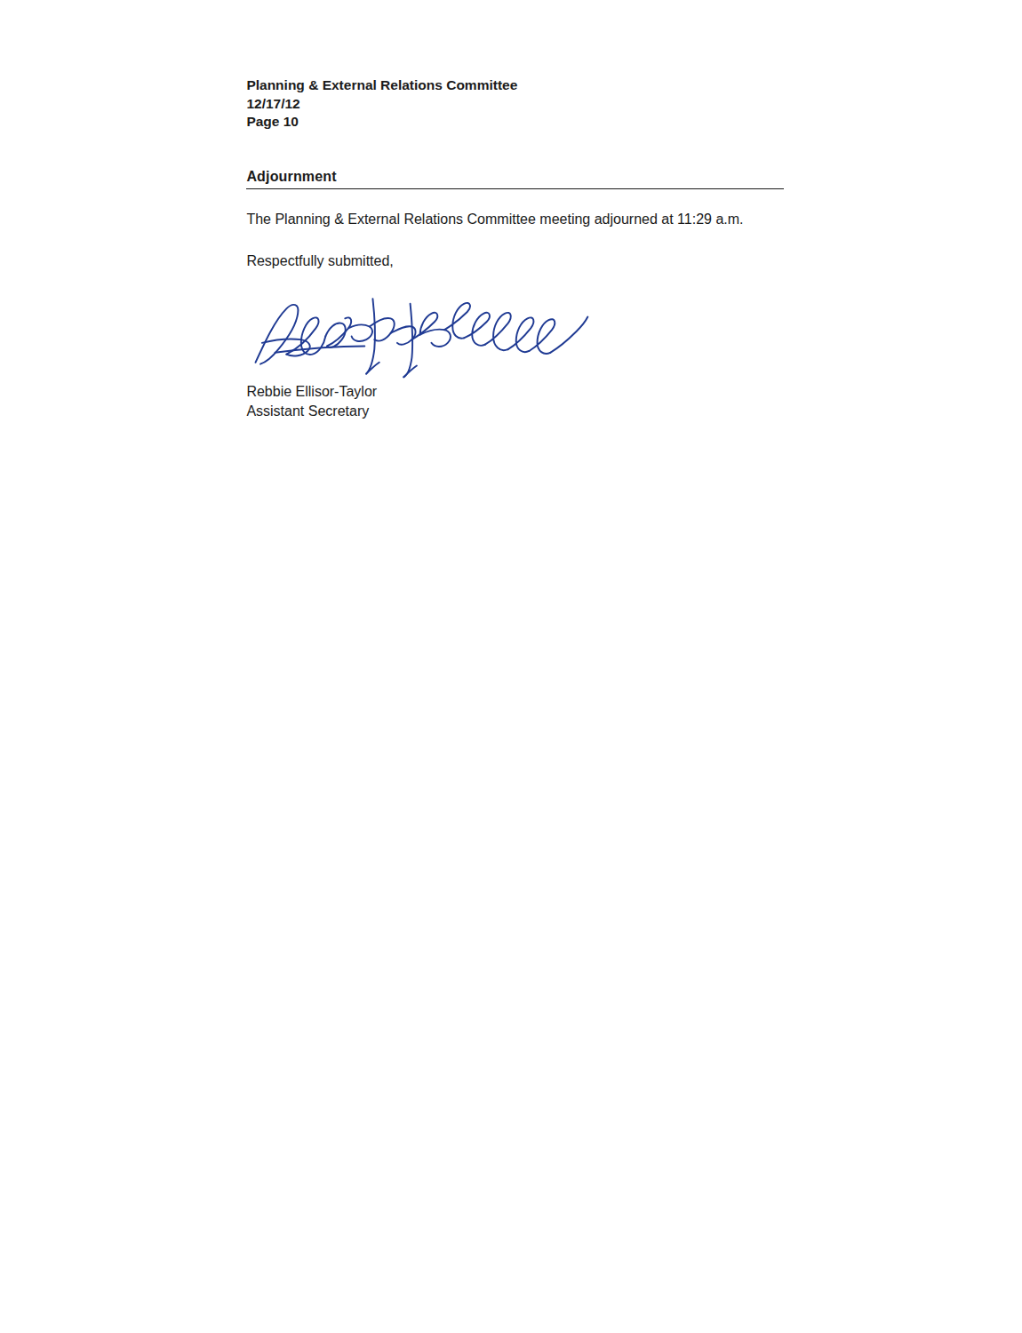Planning & External Relations Committee
12/17/12
Page 10
Adjournment
The Planning & External Relations Committee meeting adjourned at 11:29 a.m.
Respectfully submitted,
Rebbie Ellisor-Taylor
Assistant Secretary